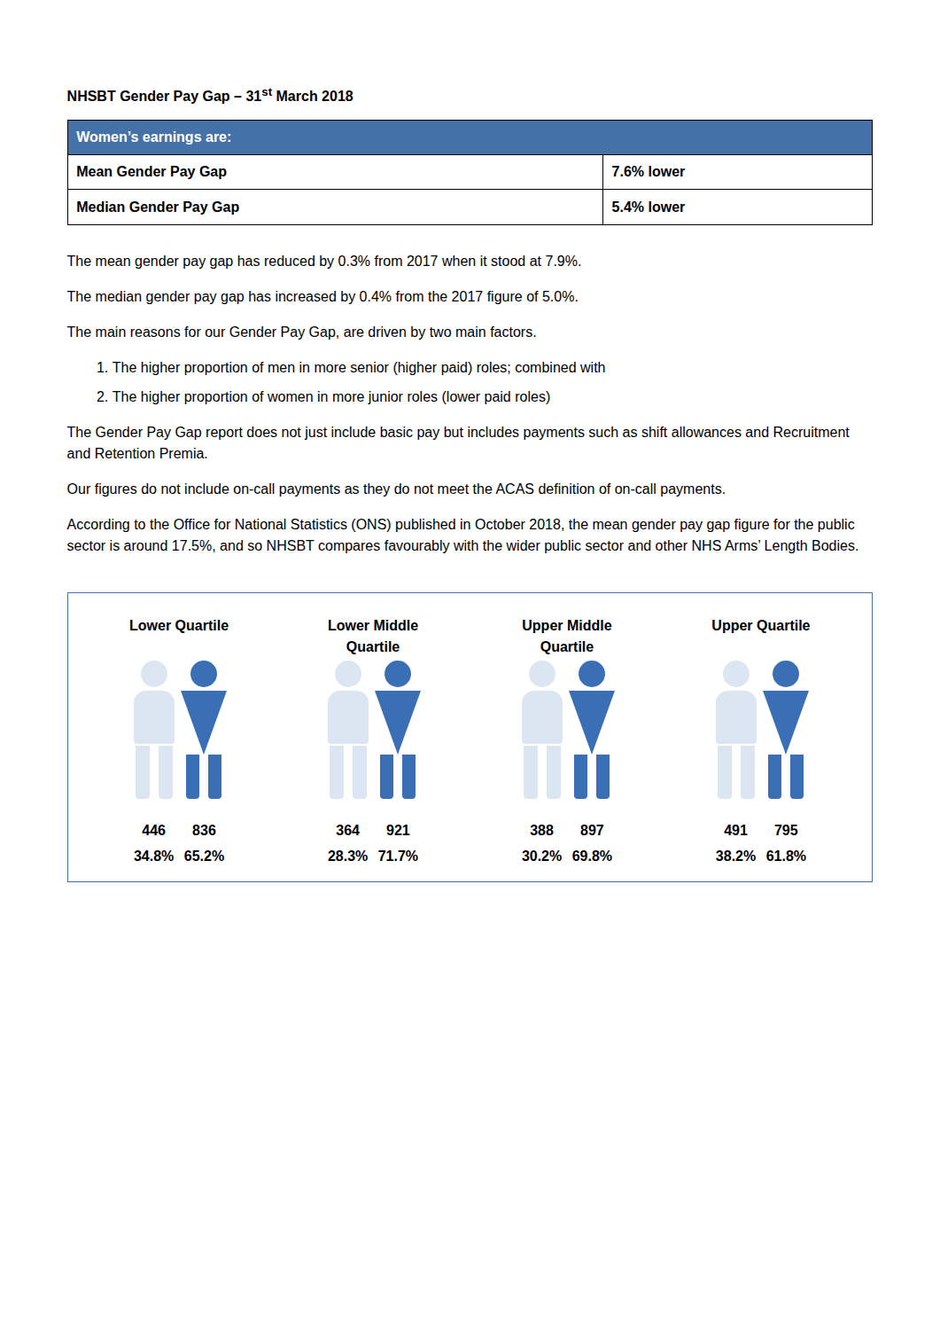NHSBT Gender Pay Gap – 31st March 2018
| Women’s earnings are: |
| --- |
| Mean Gender Pay Gap | 7.6% lower |
| Median Gender Pay Gap | 5.4% lower |
The mean gender pay gap has reduced by 0.3% from 2017 when it stood at 7.9%.
The median gender pay gap has increased by 0.4% from the 2017 figure of 5.0%.
The main reasons for our Gender Pay Gap, are driven by two main factors.
The higher proportion of men in more senior (higher paid) roles; combined with
The higher proportion of women in more junior roles (lower paid roles)
The Gender Pay Gap report does not just include basic pay but includes payments such as shift allowances and Recruitment and Retention Premia.
Our figures do not include on-call payments as they do not meet the ACAS definition of on-call payments.
According to the Office for National Statistics (ONS) published in October 2018, the mean gender pay gap figure for the public sector is around 17.5%, and so NHSBT compares favourably with the wider public sector and other NHS Arms’ Length Bodies.
| Lower Quartile | Lower Middle Quartile | Upper Middle Quartile | Upper Quartile |
| --- | --- | --- | --- |
| 446 836 34.8% 65.2% | 364 921 28.3% 71.7% | 388 897 30.2% 69.8% | 491 795 38.2% 61.8% |